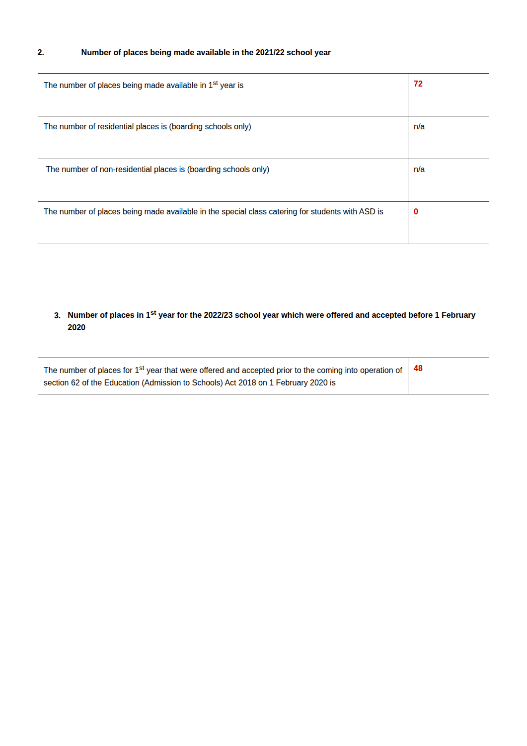2. Number of places being made available in the 2021/22 school year
| The number of places being made available in 1 st year is | 72 |
| The number of residential places is (boarding schools only) | n/a |
| The number of non-residential places is (boarding schools only) | n/a |
| The number of places being made available in the special class catering for students with ASD is | 0 |
Number of places in 1st year for the 2022/23 school year which were offered and accepted before 1 February 2020
| The number of places for 1 st year that were offered and accepted prior to the coming into operation of section 62 of the Education (Admission to Schools) Act 2018 on 1 February 2020 is | 48 |